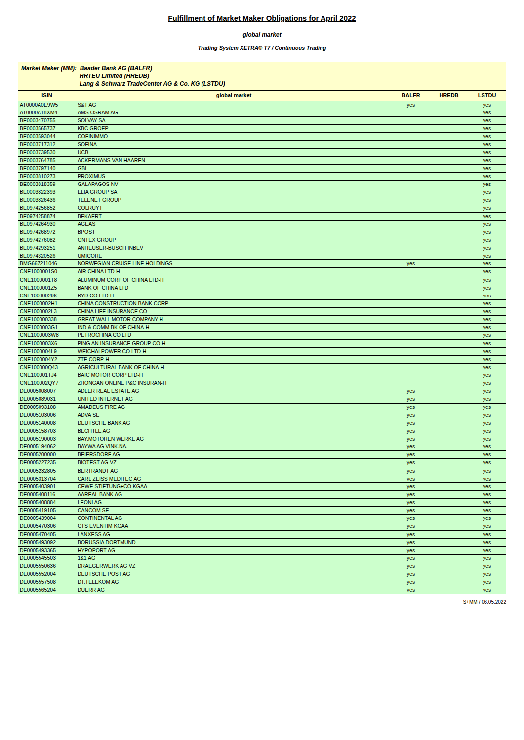Fulfillment of Market Maker Obligations for April 2022
global market
Trading System XETRA® T7 / Continuous Trading
Market Maker (MM): Baader Bank AG (BALFR)
HRTEU Limited (HREDB)
Lang & Schwarz TradeCenter AG & Co. KG (LSTDU)
| ISIN | global market | BALFR | HREDB | LSTDU |
| --- | --- | --- | --- | --- |
| AT0000A0E9W5 | S&T AG | yes | | yes |
| AT0000A18XM4 | AMS OSRAM AG | | | yes |
| BE0003470755 | SOLVAY SA | | | yes |
| BE0003565737 | KBC GROEP | | | yes |
| BE0003593044 | COFINIMMO | | | yes |
| BE0003717312 | SOFINA | | | yes |
| BE0003739530 | UCB | | | yes |
| BE0003764785 | ACKERMANS VAN HAAREN | | | yes |
| BE0003797140 | GBL | | | yes |
| BE0003810273 | PROXIMUS | | | yes |
| BE0003818359 | GALAPAGOS NV | | | yes |
| BE0003822393 | ELIA GROUP SA | | | yes |
| BE0003826436 | TELENET GROUP | | | yes |
| BE0974256852 | COLRUYT | | | yes |
| BE0974258874 | BEKAERT | | | yes |
| BE0974264930 | AGEAS | | | yes |
| BE0974268972 | BPOST | | | yes |
| BE0974276082 | ONTEX GROUP | | | yes |
| BE0974293251 | ANHEUSER-BUSCH INBEV | | | yes |
| BE0974320526 | UMICORE | | | yes |
| BMG667211046 | NORWEGIAN CRUISE LINE HOLDINGS | yes | | yes |
| CNE1000001S0 | AIR CHINA LTD-H | | | yes |
| CNE1000001T8 | ALUMINUM CORP OF CHINA LTD-H | | | yes |
| CNE1000001Z5 | BANK OF CHINA LTD | | | yes |
| CNE100000296 | BYD CO LTD-H | | | yes |
| CNE1000002H1 | CHINA CONSTRUCTION BANK CORP | | | yes |
| CNE1000002L3 | CHINA LIFE INSURANCE CO | | | yes |
| CNE100000338 | GREAT WALL MOTOR COMPANY-H | | | yes |
| CNE1000003G1 | IND & COMM BK OF CHINA-H | | | yes |
| CNE1000003W8 | PETROCHINA CO LTD | | | yes |
| CNE1000003X6 | PING AN INSURANCE GROUP CO-H | | | yes |
| CNE1000004L9 | WEICHAI POWER CO LTD-H | | | yes |
| CNE1000004Y2 | ZTE CORP-H | | | yes |
| CNE100000Q43 | AGRICULTURAL BANK OF CHINA-H | | | yes |
| CNE100001TJ4 | BAIC MOTOR CORP LTD-H | | | yes |
| CNE100002QY7 | ZHONGAN ONLINE P&C INSURAN-H | | | yes |
| DE0005008007 | ADLER REAL ESTATE AG | yes | | yes |
| DE0005089031 | UNITED INTERNET AG | yes | | yes |
| DE0005093108 | AMADEUS FIRE AG | yes | | yes |
| DE0005103006 | ADVA SE | yes | | yes |
| DE0005140008 | DEUTSCHE BANK AG | yes | | yes |
| DE0005158703 | BECHTLE AG | yes | | yes |
| DE0005190003 | BAY.MOTOREN WERKE AG | yes | | yes |
| DE0005194062 | BAYWA AG VINK.NA. | yes | | yes |
| DE0005200000 | BEIERSDORF AG | yes | | yes |
| DE0005227235 | BIOTEST AG VZ | yes | | yes |
| DE0005232805 | BERTRANDT AG | yes | | yes |
| DE0005313704 | CARL ZEISS MEDITEC AG | yes | | yes |
| DE0005403901 | CEWE STIFTUNG+CO KGAA | yes | | yes |
| DE0005408116 | AAREAL BANK AG | yes | | yes |
| DE0005408884 | LEONI AG | yes | | yes |
| DE0005419105 | CANCOM SE | yes | | yes |
| DE0005439004 | CONTINENTAL AG | yes | | yes |
| DE0005470306 | CTS EVENTIM KGAA | yes | | yes |
| DE0005470405 | LANXESS AG | yes | | yes |
| DE0005493092 | BORUSSIA DORTMUND | yes | | yes |
| DE0005493365 | HYPOPORT AG | yes | | yes |
| DE0005545503 | 1&1 AG | yes | | yes |
| DE0005550636 | DRAEGERWERK AG VZ | yes | | yes |
| DE0005552004 | DEUTSCHE POST AG | yes | | yes |
| DE0005557508 | DT.TELEKOM AG | yes | | yes |
| DE0005565204 | DUERR AG | yes | | yes |
S+MM / 06.05.2022